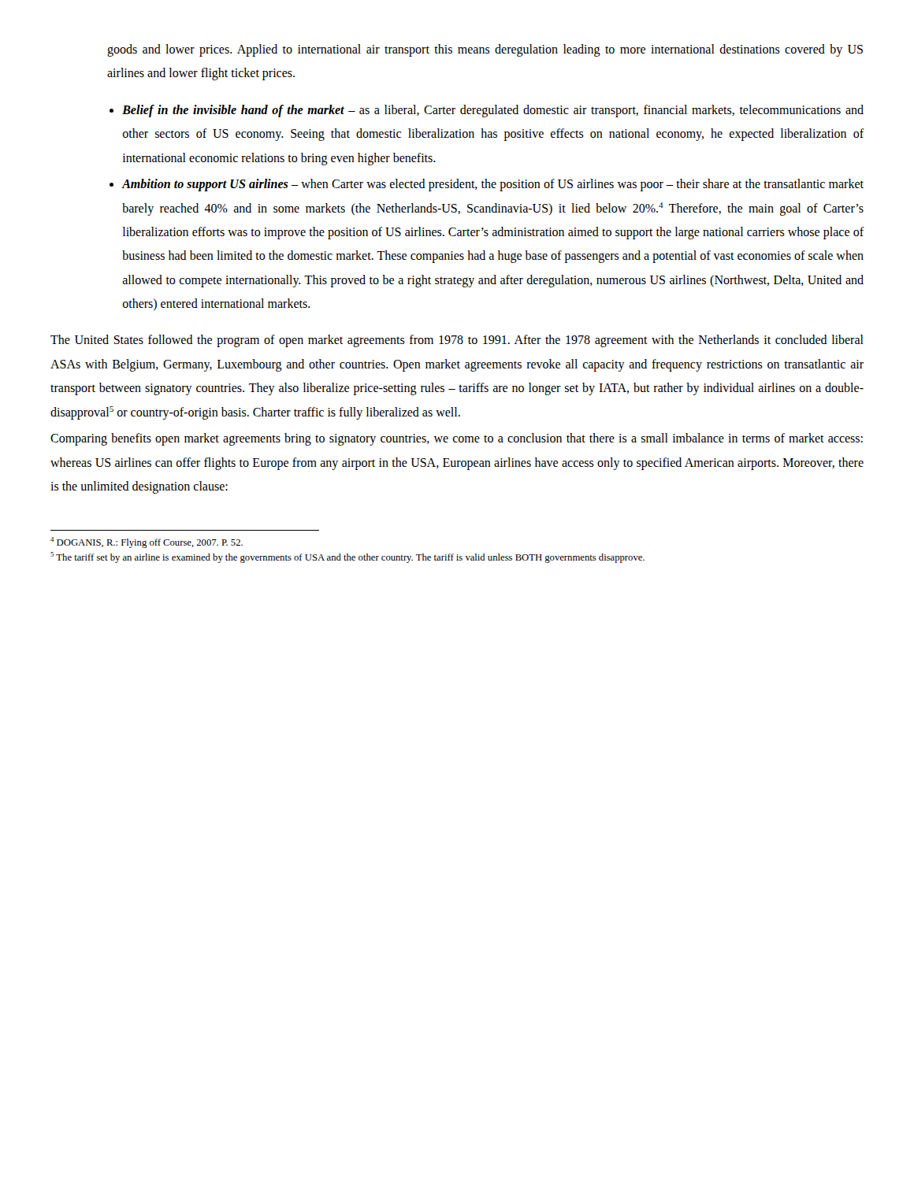goods and lower prices. Applied to international air transport this means deregulation leading to more international destinations covered by US airlines and lower flight ticket prices.
Belief in the invisible hand of the market – as a liberal, Carter deregulated domestic air transport, financial markets, telecommunications and other sectors of US economy. Seeing that domestic liberalization has positive effects on national economy, he expected liberalization of international economic relations to bring even higher benefits.
Ambition to support US airlines – when Carter was elected president, the position of US airlines was poor – their share at the transatlantic market barely reached 40% and in some markets (the Netherlands-US, Scandinavia-US) it lied below 20%.4 Therefore, the main goal of Carter’s liberalization efforts was to improve the position of US airlines. Carter’s administration aimed to support the large national carriers whose place of business had been limited to the domestic market. These companies had a huge base of passengers and a potential of vast economies of scale when allowed to compete internationally. This proved to be a right strategy and after deregulation, numerous US airlines (Northwest, Delta, United and others) entered international markets.
The United States followed the program of open market agreements from 1978 to 1991. After the 1978 agreement with the Netherlands it concluded liberal ASAs with Belgium, Germany, Luxembourg and other countries. Open market agreements revoke all capacity and frequency restrictions on transatlantic air transport between signatory countries. They also liberalize price-setting rules – tariffs are no longer set by IATA, but rather by individual airlines on a double-disapproval5 or country-of-origin basis. Charter traffic is fully liberalized as well.
Comparing benefits open market agreements bring to signatory countries, we come to a conclusion that there is a small imbalance in terms of market access: whereas US airlines can offer flights to Europe from any airport in the USA, European airlines have access only to specified American airports. Moreover, there is the unlimited designation clause:
4 DOGANIS, R.: Flying off Course, 2007. P. 52.
5 The tariff set by an airline is examined by the governments of USA and the other country. The tariff is valid unless BOTH governments disapprove.